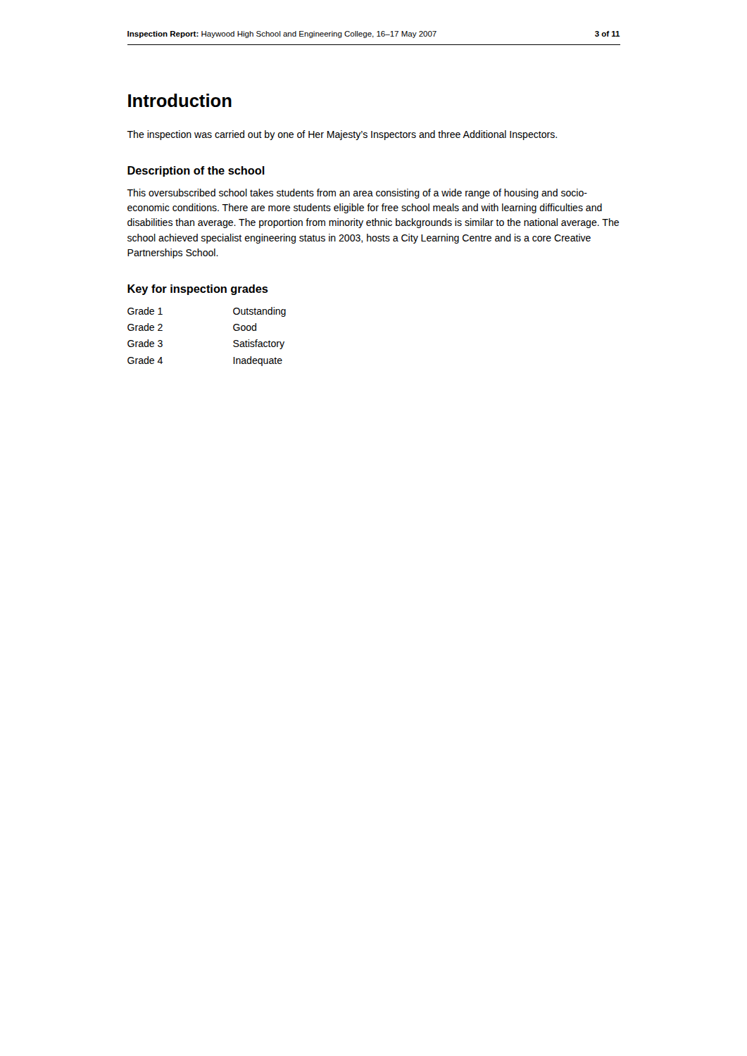Inspection Report: Haywood High School and Engineering College, 16–17 May 2007 3 of 11
Introduction
The inspection was carried out by one of Her Majesty’s Inspectors and three Additional Inspectors.
Description of the school
This oversubscribed school takes students from an area consisting of a wide range of housing and socio-economic conditions. There are more students eligible for free school meals and with learning difficulties and disabilities than average. The proportion from minority ethnic backgrounds is similar to the national average. The school achieved specialist engineering status in 2003, hosts a City Learning Centre and is a core Creative Partnerships School.
Key for inspection grades
| Grade 1 | Outstanding |
| Grade 2 | Good |
| Grade 3 | Satisfactory |
| Grade 4 | Inadequate |